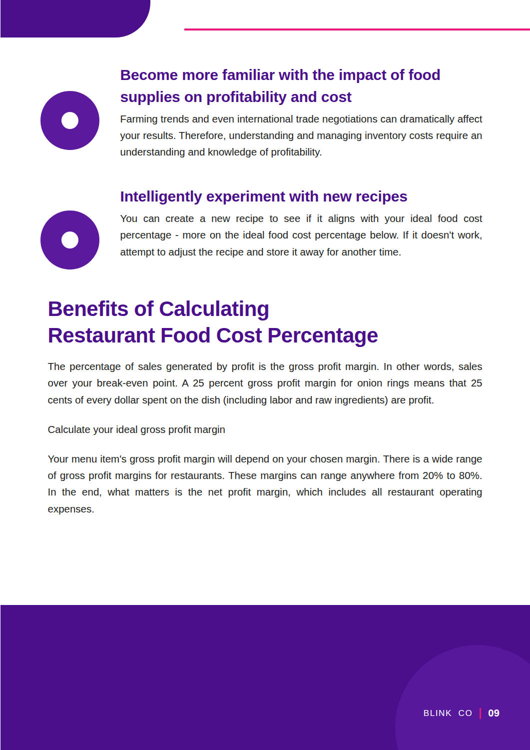Become more familiar with the impact of food supplies on profitability and cost
Farming trends and even international trade negotiations can dramatically affect your results. Therefore, understanding and managing inventory costs require an understanding and knowledge of profitability.
Intelligently experiment with new recipes
You can create a new recipe to see if it aligns with your ideal food cost percentage - more on the ideal food cost percentage below. If it doesn't work, attempt to adjust the recipe and store it away for another time.
Benefits of Calculating
Restaurant Food Cost Percentage
The percentage of sales generated by profit is the gross profit margin. In other words, sales over your break-even point. A 25 percent gross profit margin for onion rings means that 25 cents of every dollar spent on the dish (including labor and raw ingredients) are profit.
Calculate your ideal gross profit margin
Your menu item's gross profit margin will depend on your chosen margin. There is a wide range of gross profit margins for restaurants. These margins can range anywhere from 20% to 80%. In the end, what matters is the net profit margin, which includes all restaurant operating expenses.
BLINK CO 09